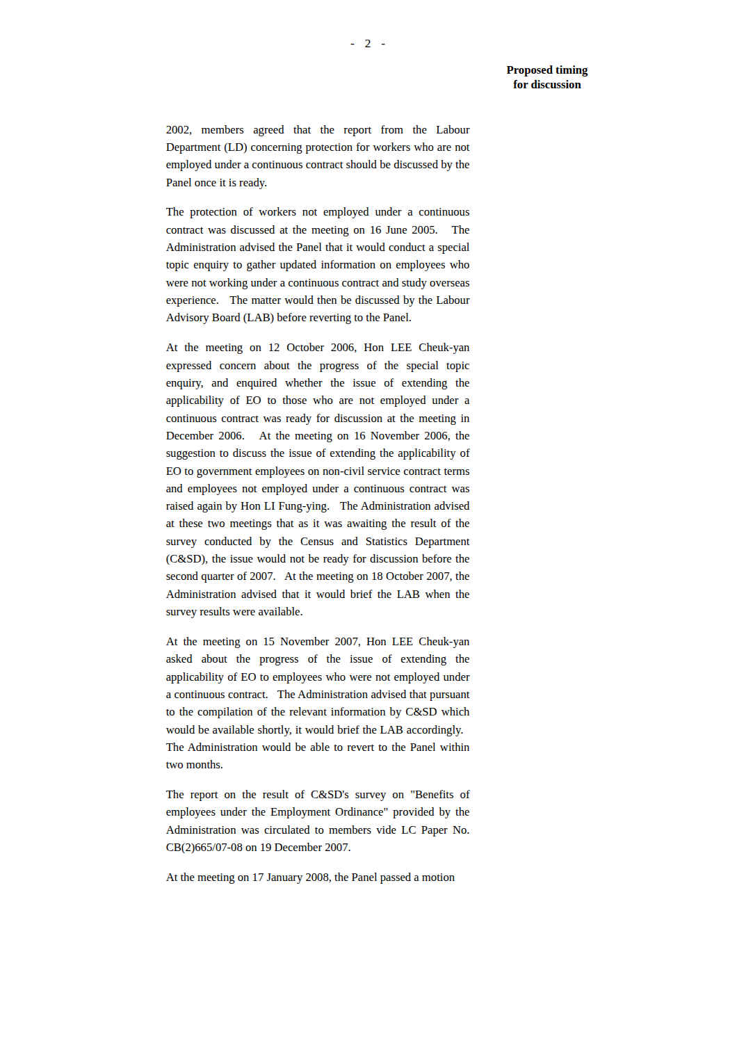- 2 -
Proposed timing
for discussion
2002, members agreed that the report from the Labour Department (LD) concerning protection for workers who are not employed under a continuous contract should be discussed by the Panel once it is ready.
The protection of workers not employed under a continuous contract was discussed at the meeting on 16 June 2005. The Administration advised the Panel that it would conduct a special topic enquiry to gather updated information on employees who were not working under a continuous contract and study overseas experience. The matter would then be discussed by the Labour Advisory Board (LAB) before reverting to the Panel.
At the meeting on 12 October 2006, Hon LEE Cheuk-yan expressed concern about the progress of the special topic enquiry, and enquired whether the issue of extending the applicability of EO to those who are not employed under a continuous contract was ready for discussion at the meeting in December 2006. At the meeting on 16 November 2006, the suggestion to discuss the issue of extending the applicability of EO to government employees on non-civil service contract terms and employees not employed under a continuous contract was raised again by Hon LI Fung-ying. The Administration advised at these two meetings that as it was awaiting the result of the survey conducted by the Census and Statistics Department (C&SD), the issue would not be ready for discussion before the second quarter of 2007. At the meeting on 18 October 2007, the Administration advised that it would brief the LAB when the survey results were available.
At the meeting on 15 November 2007, Hon LEE Cheuk-yan asked about the progress of the issue of extending the applicability of EO to employees who were not employed under a continuous contract. The Administration advised that pursuant to the compilation of the relevant information by C&SD which would be available shortly, it would brief the LAB accordingly. The Administration would be able to revert to the Panel within two months.
The report on the result of C&SD's survey on "Benefits of employees under the Employment Ordinance" provided by the Administration was circulated to members vide LC Paper No. CB(2)665/07-08 on 19 December 2007.
At the meeting on 17 January 2008, the Panel passed a motion